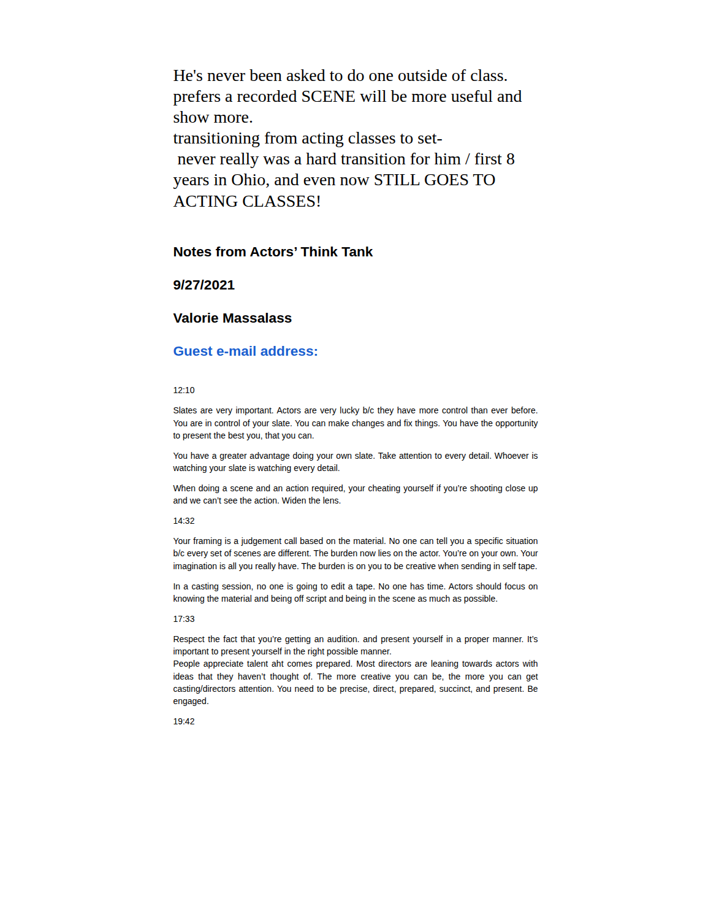He's never been asked to do one outside of class.
prefers a recorded SCENE will be more useful and show more.
transitioning from acting classes to set-
never really was a hard transition for him / first 8 years in Ohio, and even now STILL GOES TO ACTING CLASSES!
Notes from Actors’ Think Tank
9/27/2021
Valorie Massalass
Guest e-mail address:
12:10
Slates are very important. Actors are very lucky b/c they have more control than ever before. You are in control of your slate. You can make changes and fix things. You have the opportunity to present the best you, that you can.
You have a greater advantage doing your own slate. Take attention to every detail. Whoever is watching your slate is watching every detail.
When doing a scene and an action required, your cheating yourself if you’re shooting close up and we can’t see the action. Widen the lens.
14:32
Your framing is a judgement call based on the material. No one can tell you a specific situation b/c every set of scenes are different. The burden now lies on the actor. You’re on your own. Your imagination is all you really have. The burden is on you to be creative when sending in self tape.
In a casting session, no one is going to edit a tape. No one has time. Actors should focus on knowing the material and being off script and being in the scene as much as possible.
17:33
Respect the fact that you’re getting an audition. and present yourself in a proper manner. It’s important to present yourself in the right possible manner.
People appreciate talent aht comes prepared. Most directors are leaning towards actors with ideas that they haven’t thought of. The more creative you can be, the more you can get casting/directors attention. You need to be precise, direct, prepared, succinct, and present. Be engaged.
19:42